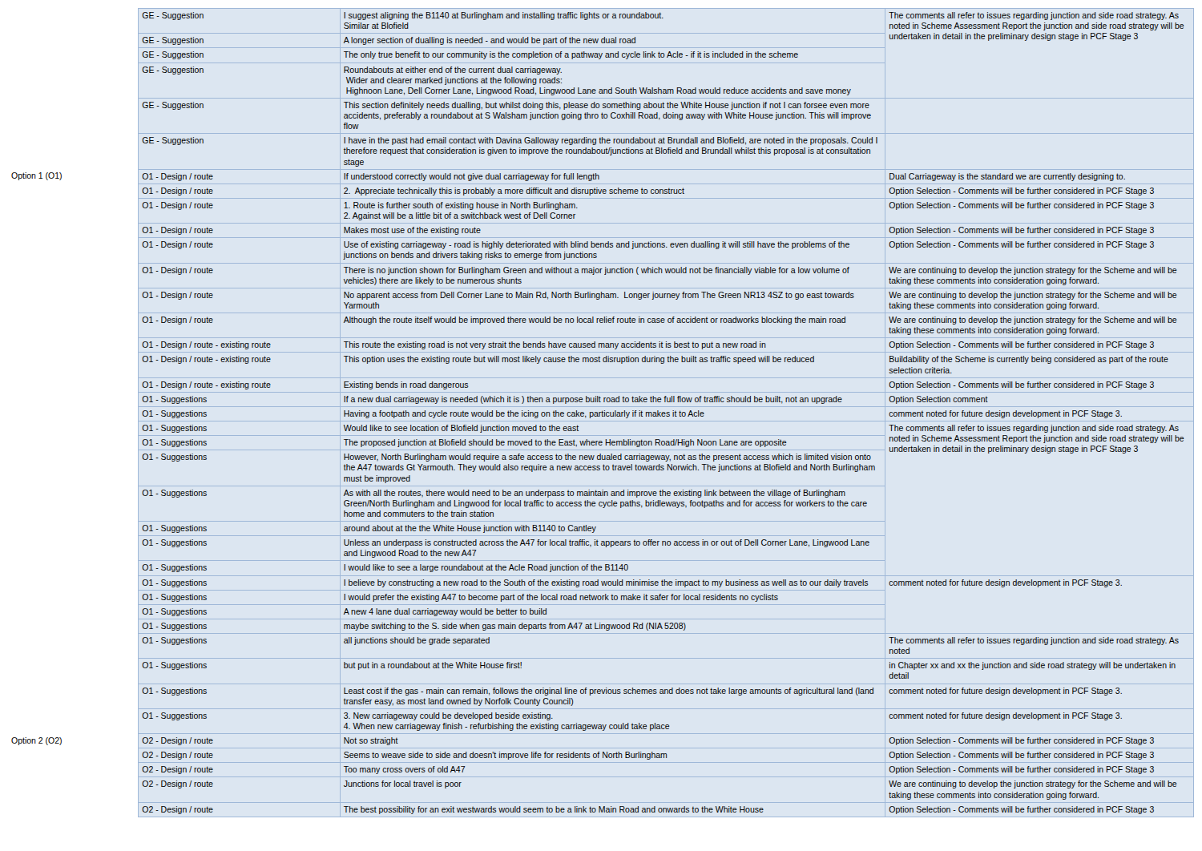| | GE - Suggestion | I suggest aligning the B1140 at Burlingham and installing traffic lights or a roundabout. Similar at Blofield | The comments all refer to issues regarding junction and side road strategy. As noted in Scheme Assessment Report the junction and side road strategy will be undertaken in detail in the preliminary design stage in PCF Stage 3 |
| | GE - Suggestion | A longer section of dualling is needed - and would be part of the new dual road |
| | GE - Suggestion | The only true benefit to our community is the completion of a pathway and cycle link to Acle - if it is included in the scheme |
| | GE - Suggestion | Roundabouts at either end of the current dual carriageway. Wider and clearer marked junctions at the following roads: Highnoon Lane, Dell Corner Lane, Lingwood Road, Lingwood Lane and South Walsham Road would reduce accidents and save money |
| | GE - Suggestion | This section definitely needs dualling, but whilst doing this, please do something about the White House junction if not I can forsee even more accidents, preferably a roundabout at S Walsham junction going thro to Coxhill Road, doing away with White House junction. This will improve flow | |
| | GE - Suggestion | I have in the past had email contact with Davina Galloway regarding the roundabout at Brundall and Blofield, are noted in the proposals. Could I therefore request that consideration is given to improve the roundabout/junctions at Blofield and Brundall whilst this proposal is at consultation stage | |
| Option 1 (O1) | O1 - Design / route | If understood correctly would not give dual carriageway for full length | Dual Carriageway is the standard we are currently designing to. |
| | O1 - Design / route | 2. Appreciate technically this is probably a more difficult and disruptive scheme to construct | Option Selection - Comments will be further considered in PCF Stage 3 |
| | O1 - Design / route | 1. Route is further south of existing house in North Burlingham. 2. Against will be a little bit of a switchback west of Dell Corner | Option Selection - Comments will be further considered in PCF Stage 3 |
| | O1 - Design / route | Makes most use of the existing route | Option Selection - Comments will be further considered in PCF Stage 3 |
| | O1 - Design / route | Use of existing carriageway - road is highly deteriorated with blind bends and junctions. even dualling it will still have the problems of the junctions on bends and drivers taking risks to emerge from junctions | Option Selection - Comments will be further considered in PCF Stage 3 |
| | O1 - Design / route | There is no junction shown for Burlingham Green and without a major junction ( which would not be financially viable for a low volume of vehicles) there are likely to be numerous shunts | We are continuing to develop the junction strategy for the Scheme and will be taking these comments into consideration going forward. |
| | O1 - Design / route | No apparent access from Dell Corner Lane to Main Rd, North Burlingham. Longer journey from The Green NR13 4SZ to go east towards Yarmouth | We are continuing to develop the junction strategy for the Scheme and will be taking these comments into consideration going forward. |
| | O1 - Design / route | Although the route itself would be improved there would be no local relief route in case of accident or roadworks blocking the main road | We are continuing to develop the junction strategy for the Scheme and will be taking these comments into consideration going forward. |
| | O1 - Design / route - existing route | This route the existing road is not very strait the bends have caused many accidents it is best to put a new road in | Option Selection - Comments will be further considered in PCF Stage 3 |
| | O1 - Design / route - existing route | This option uses the existing route but will most likely cause the most disruption during the built as traffic speed will be reduced | Buildability of the Scheme is currently being considered as part of the route selection criteria. |
| | O1 - Design / route - existing route | Existing bends in road dangerous | Option Selection - Comments will be further considered in PCF Stage 3 |
| | O1 - Suggestions | If a new dual carriageway is needed (which it is ) then a purpose built road to take the full flow of traffic should be built, not an upgrade | Option Selection comment |
| | O1 - Suggestions | Having a footpath and cycle route would be the icing on the cake, particularly if it makes it to Acle | comment noted for future design development in PCF Stage 3. |
| | O1 - Suggestions | Would like to see location of Blofield junction moved to the east | The comments all refer to issues regarding junction and side road strategy. As noted in Scheme Assessment Report the junction and side road strategy will be undertaken in detail in the preliminary design stage in PCF Stage 3 |
| | O1 - Suggestions | The proposed junction at Blofield should be moved to the East, where Hemblington Road/High Noon Lane are opposite |
| | O1 - Suggestions | However, North Burlingham would require a safe access to the new dualed carriageway, not as the present access which is limited vision onto the A47 towards Gt Yarmouth. They would also require a new access to travel towards Norwich. The junctions at Blofield and North Burlingham must be improved |
| | O1 - Suggestions | As with all the routes, there would need to be an underpass to maintain and improve the existing link between the village of Burlingham Green/North Burlingham and Lingwood for local traffic to access the cycle paths, bridleways, footpaths and for access for workers to the care home and commuters to the train station |
| | O1 - Suggestions | around about at the the White House junction with B1140 to Cantley |
| | O1 - Suggestions | Unless an underpass is constructed across the A47 for local traffic, it appears to offer no access in or out of Dell Corner Lane, Lingwood Lane and Lingwood Road to the new A47 |
| | O1 - Suggestions | I would like to see a large roundabout at the Acle Road junction of the B1140 |
| | O1 - Suggestions | I believe by constructing a new road to the South of the existing road would minimise the impact to my business as well as to our daily travels | comment noted for future design development in PCF Stage 3. |
| | O1 - Suggestions | I would prefer the existing A47 to become part of the local road network to make it safer for local residents no cyclists |
| | O1 - Suggestions | A new 4 lane dual carriageway would be better to build |
| | O1 - Suggestions | maybe switching to the S. side when gas main departs from A47 at Lingwood Rd (NIA 5208) |
| | O1 - Suggestions | all junctions should be grade separated | The comments all refer to issues regarding junction and side road strategy. As noted |
| | O1 - Suggestions | but put in a roundabout at the White House first! | in Chapter xx and xx the junction and side road strategy will be undertaken in detail |
| | O1 - Suggestions | Least cost if the gas - main can remain, follows the original line of previous schemes and does not take large amounts of agricultural land (land transfer easy, as most land owned by Norfolk County Council) | comment noted for future design development in PCF Stage 3. |
| | O1 - Suggestions | 3. New carriageway could be developed beside existing. 4. When new carriageway finish - refurbishing the existing carriageway could take place | comment noted for future design development in PCF Stage 3. |
| Option 2 (O2) | O2 - Design / route | Not so straight | Option Selection - Comments will be further considered in PCF Stage 3 |
| | O2 - Design / route | Seems to weave side to side and doesn't improve life for residents of North Burlingham | Option Selection - Comments will be further considered in PCF Stage 3 |
| | O2 - Design / route | Too many cross overs of old A47 | Option Selection - Comments will be further considered in PCF Stage 3 |
| | O2 - Design / route | Junctions for local travel is poor | We are continuing to develop the junction strategy for the Scheme and will be taking these comments into consideration going forward. |
| | O2 - Design / route | The best possibility for an exit westwards would seem to be a link to Main Road and onwards to the White House | Option Selection - Comments will be further considered in PCF Stage 3 |